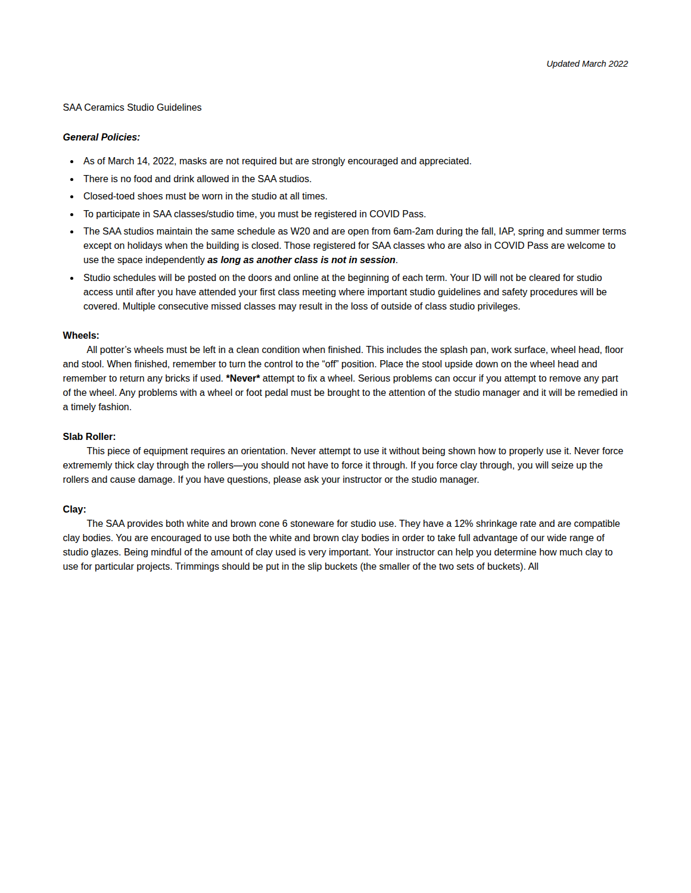Updated March 2022
SAA Ceramics Studio Guidelines
General Policies:
As of March 14, 2022, masks are not required but are strongly encouraged and appreciated.
There is no food and drink allowed in the SAA studios.
Closed-toed shoes must be worn in the studio at all times.
To participate in SAA classes/studio time, you must be registered in COVID Pass.
The SAA studios maintain the same schedule as W20 and are open from 6am-2am during the fall, IAP, spring and summer terms except on holidays when the building is closed. Those registered for SAA classes who are also in COVID Pass are welcome to use the space independently as long as another class is not in session.
Studio schedules will be posted on the doors and online at the beginning of each term. Your ID will not be cleared for studio access until after you have attended your first class meeting where important studio guidelines and safety procedures will be covered. Multiple consecutive missed classes may result in the loss of outside of class studio privileges.
Wheels:
All potter’s wheels must be left in a clean condition when finished. This includes the splash pan, work surface, wheel head, floor and stool. When finished, remember to turn the control to the “off” position. Place the stool upside down on the wheel head and remember to return any bricks if used. *Never* attempt to fix a wheel. Serious problems can occur if you attempt to remove any part of the wheel. Any problems with a wheel or foot pedal must be brought to the attention of the studio manager and it will be remedied in a timely fashion.
Slab Roller:
This piece of equipment requires an orientation. Never attempt to use it without being shown how to properly use it. Never force extrememly thick clay through the rollers—you should not have to force it through. If you force clay through, you will seize up the rollers and cause damage. If you have questions, please ask your instructor or the studio manager.
Clay:
The SAA provides both white and brown cone 6 stoneware for studio use. They have a 12% shrinkage rate and are compatible clay bodies. You are encouraged to use both the white and brown clay bodies in order to take full advantage of our wide range of studio glazes. Being mindful of the amount of clay used is very important. Your instructor can help you determine how much clay to use for particular projects. Trimmings should be put in the slip buckets (the smaller of the two sets of buckets). All